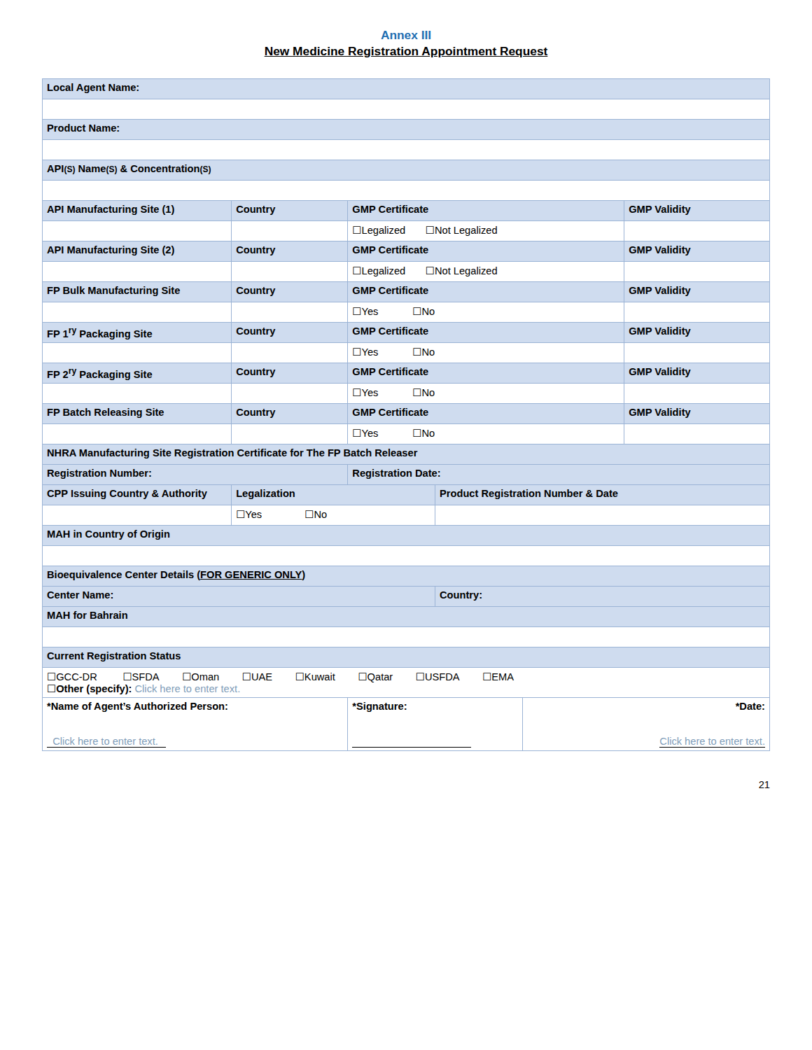Annex III
New Medicine Registration Appointment Request
| Local Agent Name: |
| Product Name: |
| API (S) Name (S) & Concentration (S) |
| API Manufacturing Site (1) | Country | GMP Certificate | GMP Validity |
| | | ☐ Legalized ☐ Not Legalized | |
| API Manufacturing Site (2) | Country | GMP Certificate | GMP Validity |
| | | ☐ Legalized ☐ Not Legalized | |
| FP Bulk Manufacturing Site | Country | GMP Certificate | GMP Validity |
| | | ☐ Yes ☐ No | |
| FP 1 ry Packaging Site | Country | GMP Certificate | GMP Validity |
| | | ☐ Yes ☐ No | |
| FP 2 ry Packaging Site | Country | GMP Certificate | GMP Validity |
| | | ☐ Yes ☐ No | |
| FP Batch Releasing Site | Country | GMP Certificate | GMP Validity |
| | | ☐ Yes ☐ No | |
| NHRA Manufacturing Site Registration Certificate for The FP Batch Releaser |
| Registration Number: | Registration Date: |
| CPP Issuing Country & Authority | Legalization | Product Registration Number & Date |
| | ☐ Yes ☐ No | |
| MAH in Country of Origin |
| Bioequivalence Center Details ( FOR GENERIC ONLY ) |
| Center Name: | Country: |
| MAH for Bahrain |
| Current Registration Status |
| ☐ GCC-DR ☐ SFDA ☐ Oman ☐ UAE ☐ Kuwait ☐ Qatar ☐ USFDA ☐ EMA ☐ Other (specify): Click here to enter text. |
| *Name of Agent’s Authorized Person: Click here to enter text. | *Signature: | *Date: Click here to enter text. |
21